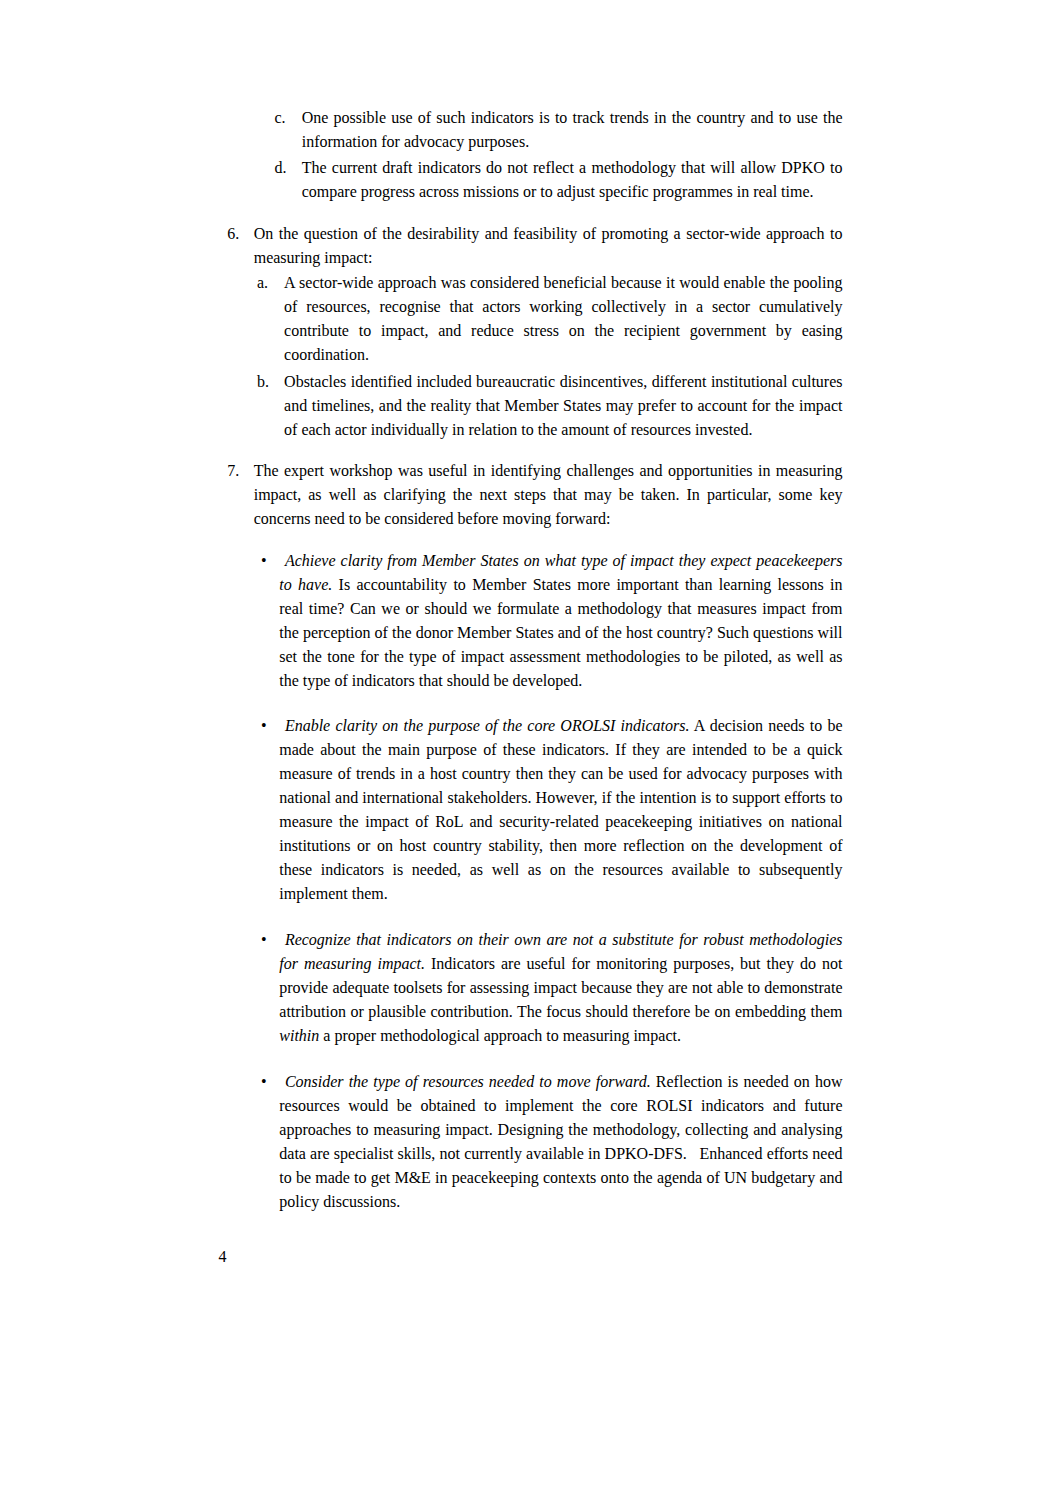c. One possible use of such indicators is to track trends in the country and to use the information for advocacy purposes.
d. The current draft indicators do not reflect a methodology that will allow DPKO to compare progress across missions or to adjust specific programmes in real time.
6. On the question of the desirability and feasibility of promoting a sector-wide approach to measuring impact:
a. A sector-wide approach was considered beneficial because it would enable the pooling of resources, recognise that actors working collectively in a sector cumulatively contribute to impact, and reduce stress on the recipient government by easing coordination.
b. Obstacles identified included bureaucratic disincentives, different institutional cultures and timelines, and the reality that Member States may prefer to account for the impact of each actor individually in relation to the amount of resources invested.
7. The expert workshop was useful in identifying challenges and opportunities in measuring impact, as well as clarifying the next steps that may be taken. In particular, some key concerns need to be considered before moving forward:
Achieve clarity from Member States on what type of impact they expect peacekeepers to have. Is accountability to Member States more important than learning lessons in real time? Can we or should we formulate a methodology that measures impact from the perception of the donor Member States and of the host country? Such questions will set the tone for the type of impact assessment methodologies to be piloted, as well as the type of indicators that should be developed.
Enable clarity on the purpose of the core OROLSI indicators. A decision needs to be made about the main purpose of these indicators. If they are intended to be a quick measure of trends in a host country then they can be used for advocacy purposes with national and international stakeholders. However, if the intention is to support efforts to measure the impact of RoL and security-related peacekeeping initiatives on national institutions or on host country stability, then more reflection on the development of these indicators is needed, as well as on the resources available to subsequently implement them.
Recognize that indicators on their own are not a substitute for robust methodologies for measuring impact. Indicators are useful for monitoring purposes, but they do not provide adequate toolsets for assessing impact because they are not able to demonstrate attribution or plausible contribution. The focus should therefore be on embedding them within a proper methodological approach to measuring impact.
Consider the type of resources needed to move forward. Reflection is needed on how resources would be obtained to implement the core ROLSI indicators and future approaches to measuring impact. Designing the methodology, collecting and analysing data are specialist skills, not currently available in DPKO-DFS. Enhanced efforts need to be made to get M&E in peacekeeping contexts onto the agenda of UN budgetary and policy discussions.
4